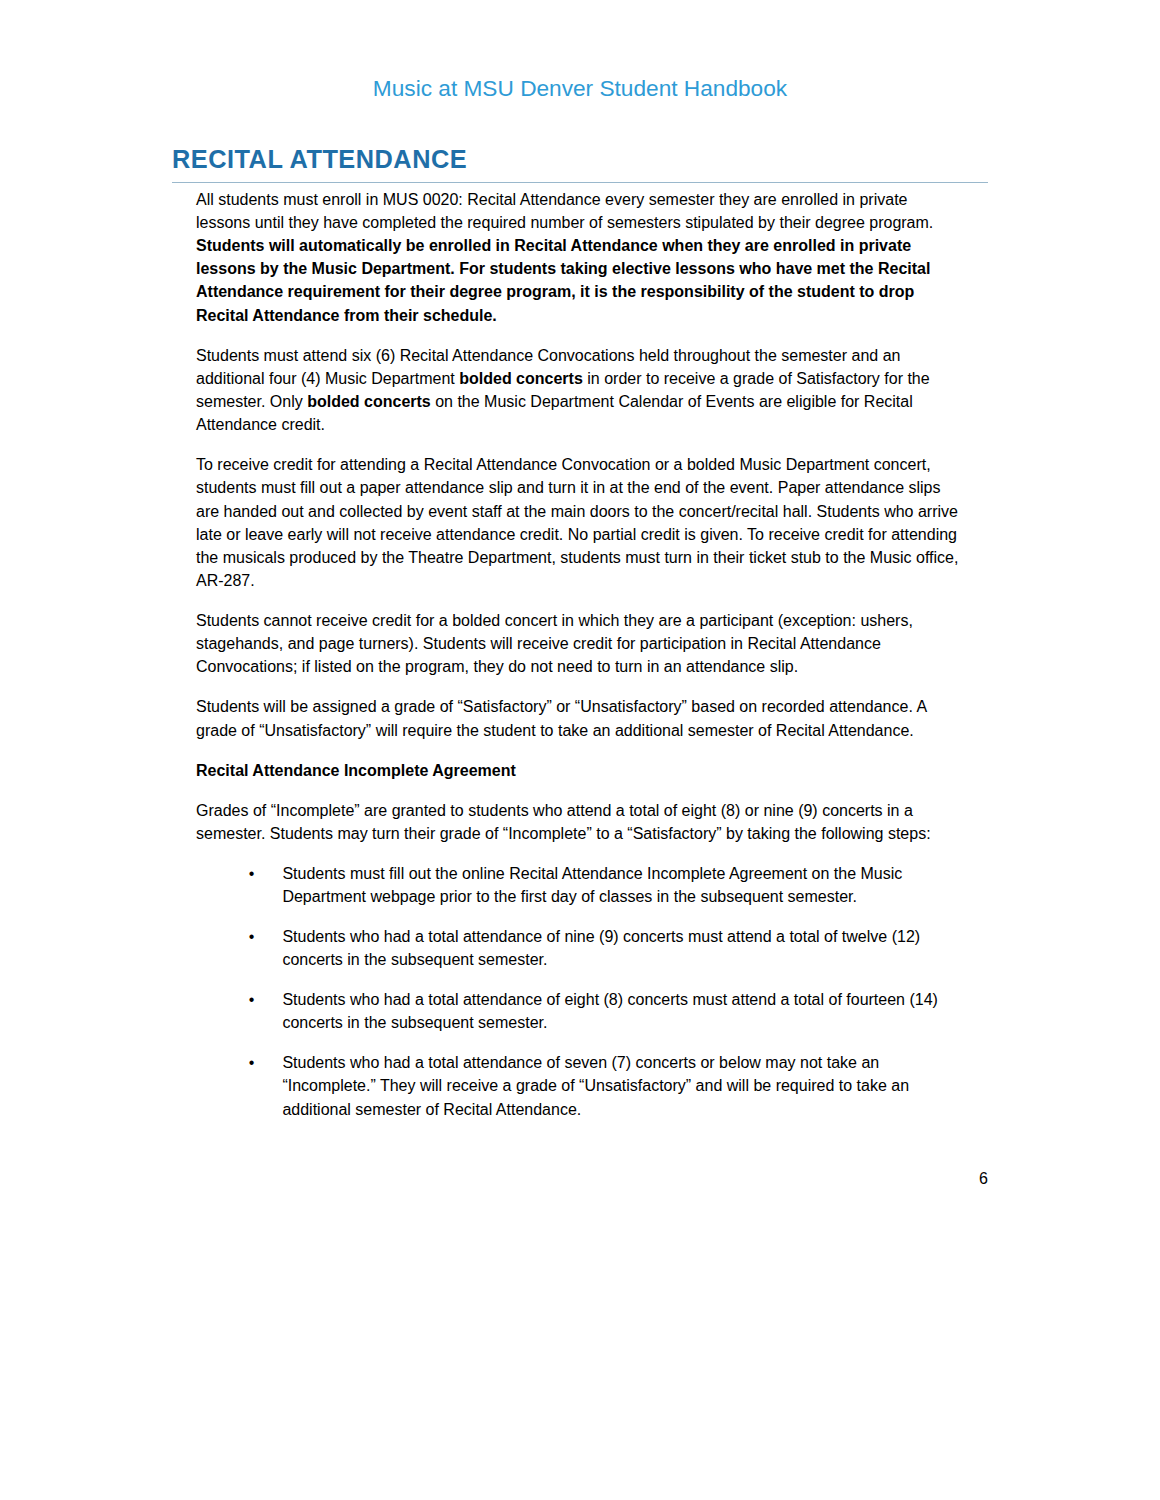Music at MSU Denver Student Handbook
RECITAL ATTENDANCE
All students must enroll in MUS 0020: Recital Attendance every semester they are enrolled in private lessons until they have completed the required number of semesters stipulated by their degree program. Students will automatically be enrolled in Recital Attendance when they are enrolled in private lessons by the Music Department. For students taking elective lessons who have met the Recital Attendance requirement for their degree program, it is the responsibility of the student to drop Recital Attendance from their schedule.
Students must attend six (6) Recital Attendance Convocations held throughout the semester and an additional four (4) Music Department bolded concerts in order to receive a grade of Satisfactory for the semester. Only bolded concerts on the Music Department Calendar of Events are eligible for Recital Attendance credit.
To receive credit for attending a Recital Attendance Convocation or a bolded Music Department concert, students must fill out a paper attendance slip and turn it in at the end of the event. Paper attendance slips are handed out and collected by event staff at the main doors to the concert/recital hall. Students who arrive late or leave early will not receive attendance credit. No partial credit is given. To receive credit for attending the musicals produced by the Theatre Department, students must turn in their ticket stub to the Music office, AR-287.
Students cannot receive credit for a bolded concert in which they are a participant (exception: ushers, stagehands, and page turners). Students will receive credit for participation in Recital Attendance Convocations; if listed on the program, they do not need to turn in an attendance slip.
Students will be assigned a grade of “Satisfactory” or “Unsatisfactory” based on recorded attendance. A grade of “Unsatisfactory” will require the student to take an additional semester of Recital Attendance.
Recital Attendance Incomplete Agreement
Grades of “Incomplete” are granted to students who attend a total of eight (8) or nine (9) concerts in a semester. Students may turn their grade of “Incomplete” to a “Satisfactory” by taking the following steps:
Students must fill out the online Recital Attendance Incomplete Agreement on the Music Department webpage prior to the first day of classes in the subsequent semester.
Students who had a total attendance of nine (9) concerts must attend a total of twelve (12) concerts in the subsequent semester.
Students who had a total attendance of eight (8) concerts must attend a total of fourteen (14) concerts in the subsequent semester.
Students who had a total attendance of seven (7) concerts or below may not take an “Incomplete.” They will receive a grade of “Unsatisfactory” and will be required to take an additional semester of Recital Attendance.
6